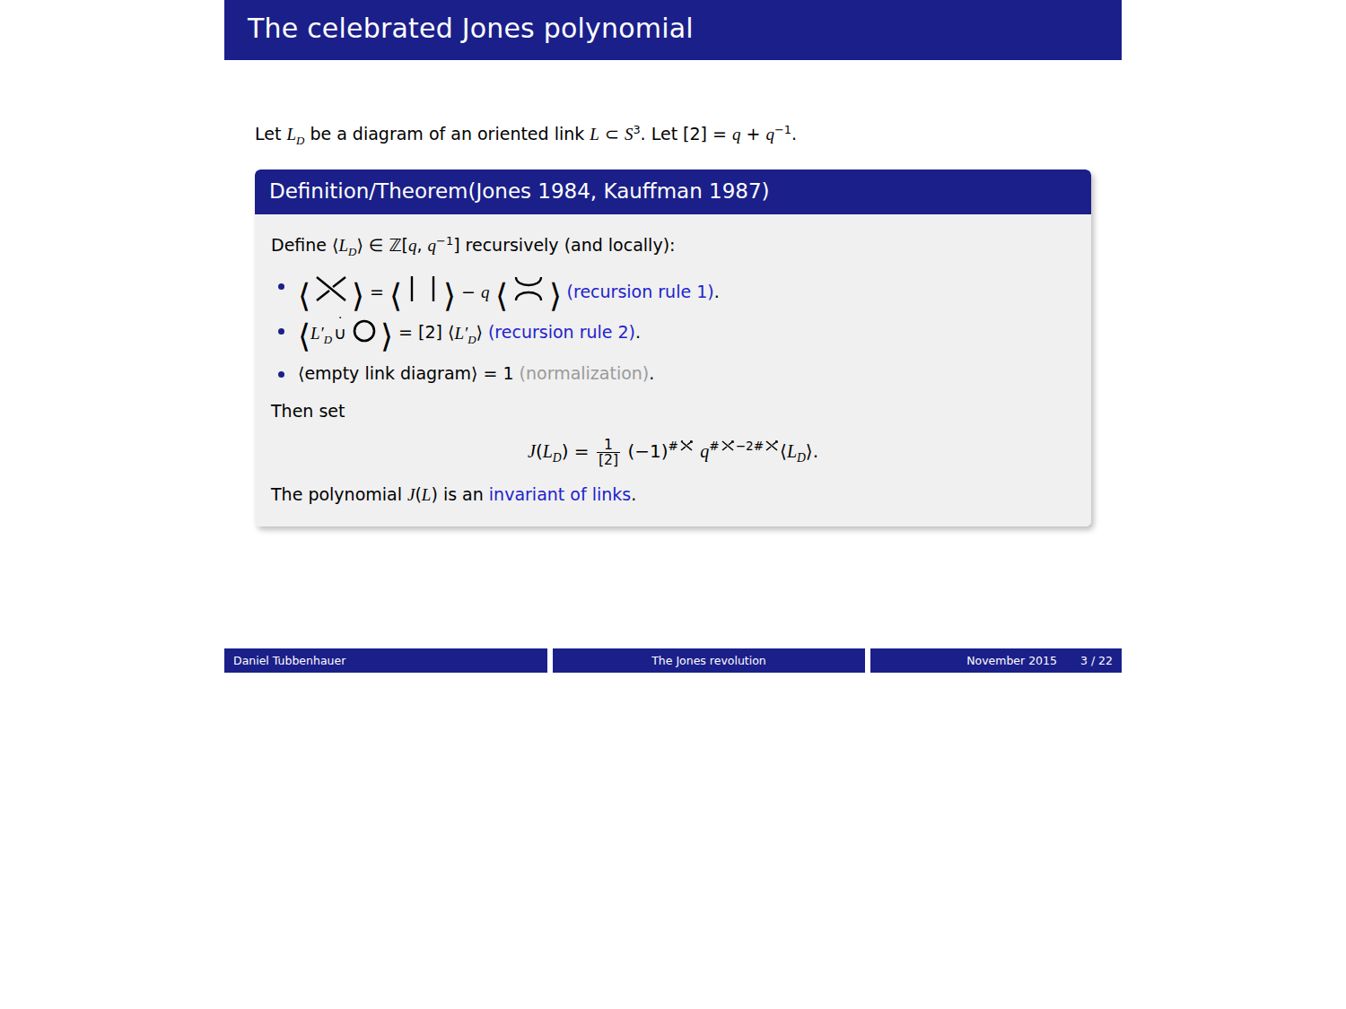The celebrated Jones polynomial
Let LD be a diagram of an oriented link L ⊂ S3. Let [2] = q + q−1.
Definition/Theorem(Jones 1984, Kauffman 1987)
Define ⟨LD⟩ ∈ ℤ[q, q−1] recursively (and locally):
⟨⟩ = ⟨⟩ − q ⟨⟩ (recursion rule 1).
⟨L′D∪·⟩ = [2] ⟨L′D⟩ (recursion rule 2).
⟨empty link diagram⟩ = 1 (normalization).
Then set
J(LD) = 1[2] (−1)# q#−2#⟨LD⟩.
The polynomial J(L) is an invariant of links.
Daniel Tubbenhauer
The Jones revolution
November 20153 / 22